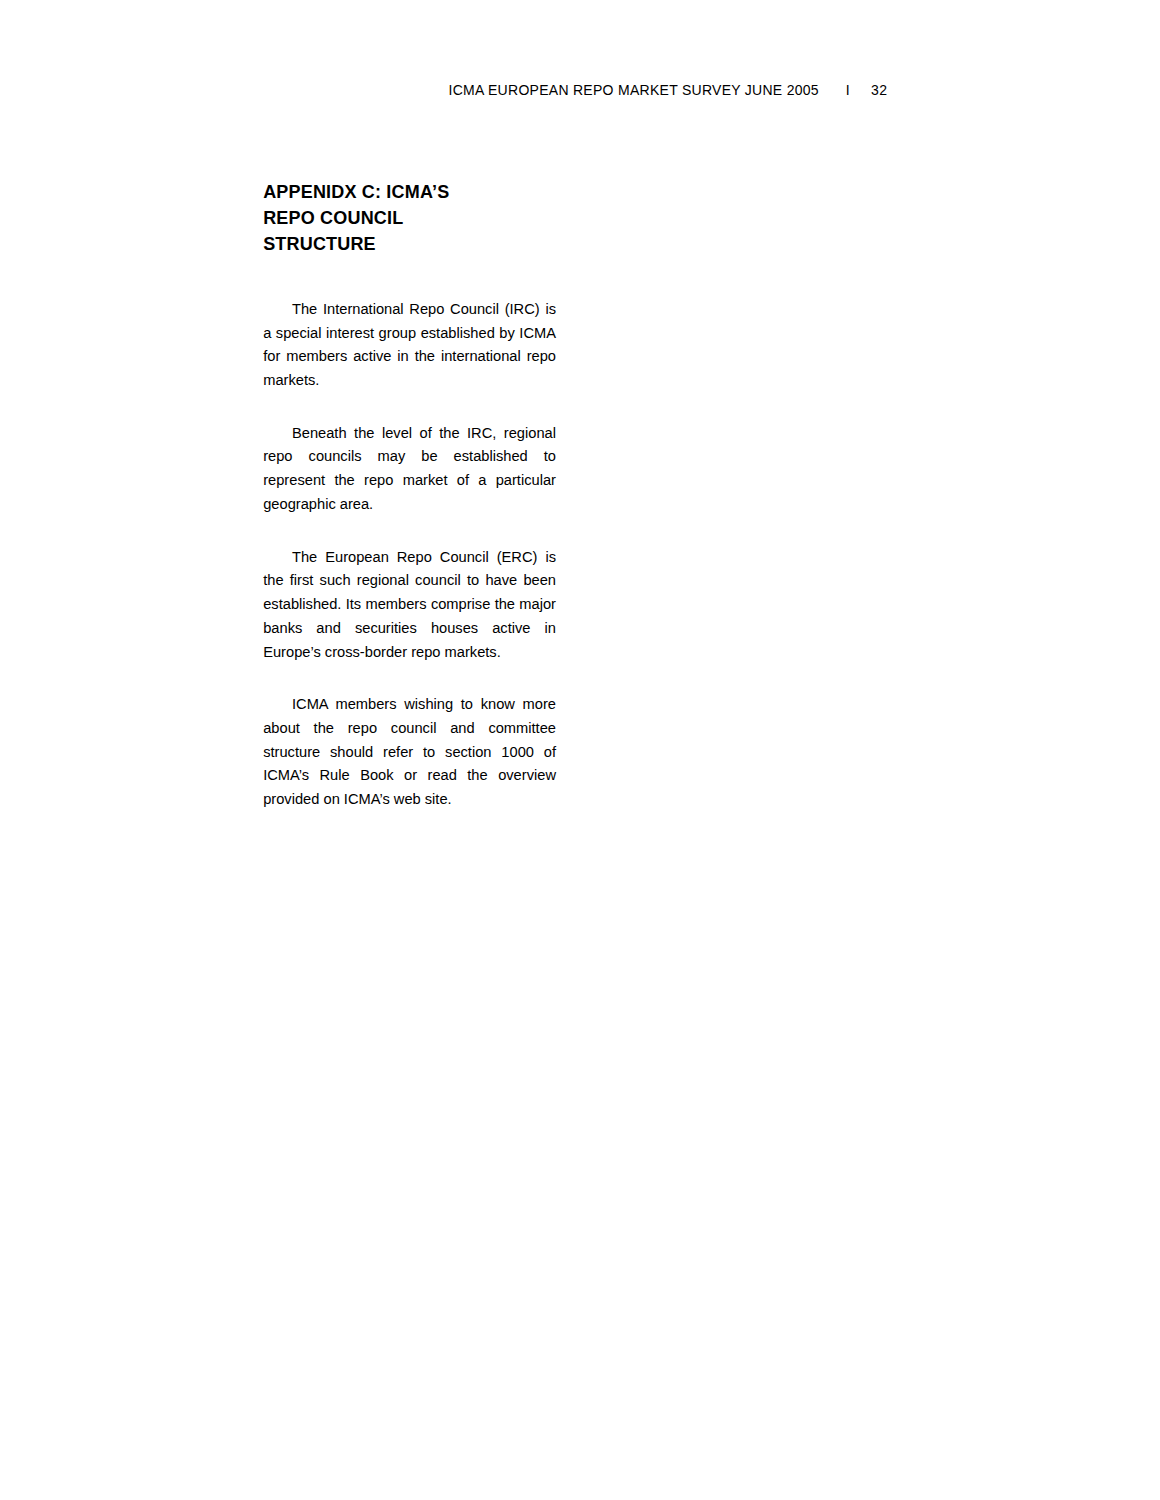ICMA EUROPEAN REPO MARKET SURVEY JUNE 2005I 32
APPENIDX C: ICMA’S
REPO COUNCIL
STRUCTURE
The International Repo Council (IRC) is a special interest group established by ICMA for members active in the international repo markets.
Beneath the level of the IRC, regional repo councils may be established to represent the repo market of a particular geographic area.
The European Repo Council (ERC) is the first such regional council to have been established. Its members comprise the major banks and securities houses active in Europe’s cross-border repo markets.
ICMA members wishing to know more about the repo council and committee structure should refer to section 1000 of ICMA’s Rule Book or read the overview provided on ICMA’s web site.